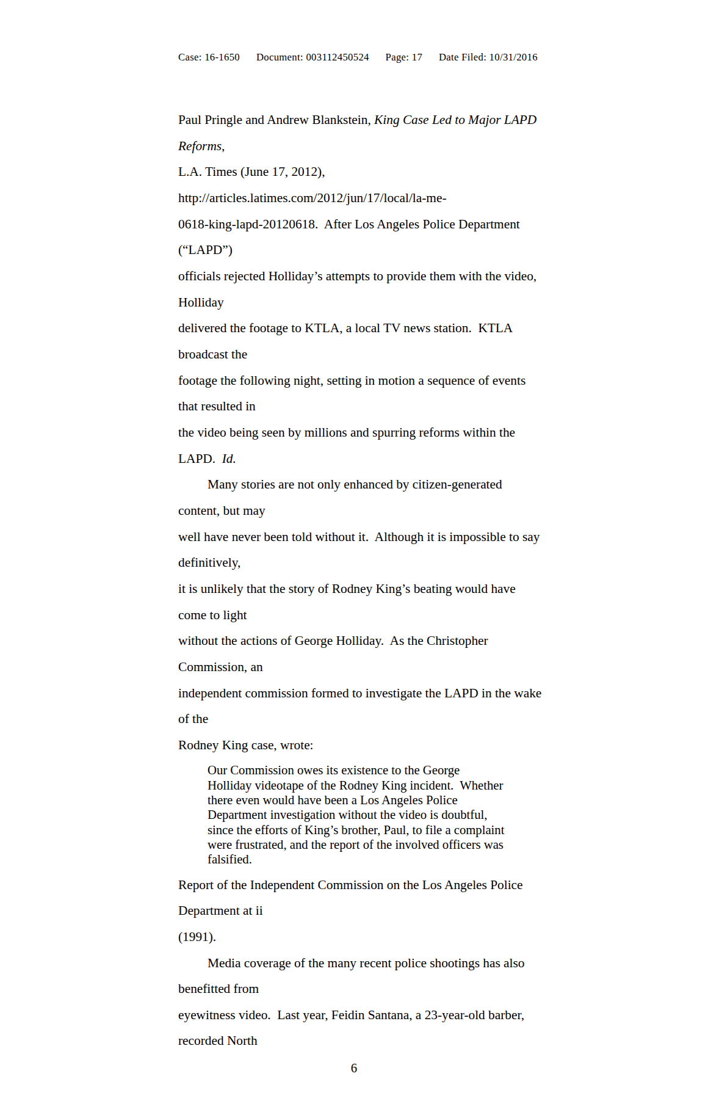Case: 16-1650 Document: 003112450524 Page: 17 Date Filed: 10/31/2016
Paul Pringle and Andrew Blankstein, King Case Led to Major LAPD Reforms,
L.A. Times (June 17, 2012), http://articles.latimes.com/2012/jun/17/local/la-me-
0618-king-lapd-20120618. After Los Angeles Police Department (“LAPD”)
officials rejected Holliday’s attempts to provide them with the video, Holliday
delivered the footage to KTLA, a local TV news station. KTLA broadcast the
footage the following night, setting in motion a sequence of events that resulted in
the video being seen by millions and spurring reforms within the LAPD. Id.
Many stories are not only enhanced by citizen-generated content, but may
well have never been told without it. Although it is impossible to say definitively,
it is unlikely that the story of Rodney King’s beating would have come to light
without the actions of George Holliday. As the Christopher Commission, an
independent commission formed to investigate the LAPD in the wake of the
Rodney King case, wrote:
Our Commission owes its existence to the George Holliday videotape of the Rodney King incident. Whether there even would have been a Los Angeles Police Department investigation without the video is doubtful, since the efforts of King’s brother, Paul, to file a complaint were frustrated, and the report of the involved officers was falsified.
Report of the Independent Commission on the Los Angeles Police Department at ii
(1991).
Media coverage of the many recent police shootings has also benefitted from
eyewitness video. Last year, Feidin Santana, a 23-year-old barber, recorded North
6